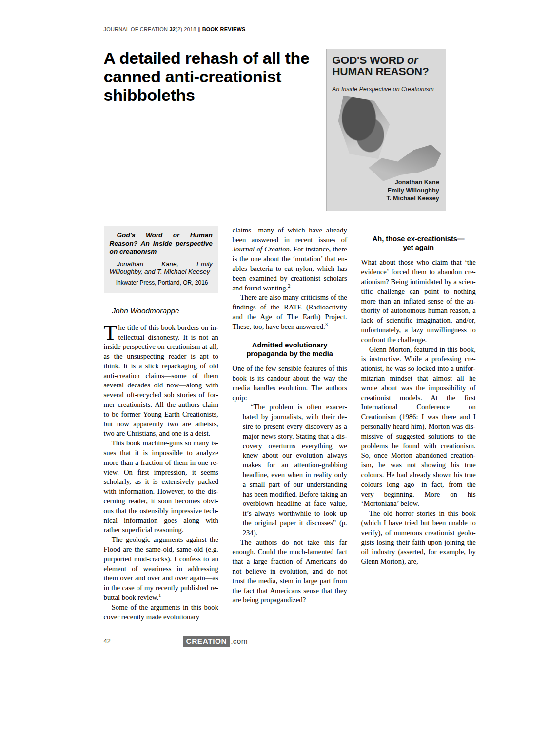Journal of Creation 32(2) 2018 || Book Reviews
A detailed rehash of all the canned anti-creationist shibboleths
GOD'S WORD or
HUMAN REASON?
An Inside Perspective on Creationism
Jonathan Kane
Emily Willoughby
T. Michael Keesey
God's Word or Human Reason? An inside perspective on creationism
Jonathan Kane, Emily Willoughby, and T. Michael Keesey
Inkwater Press, Portland, OR, 2016
John Woodmorappe
The title of this book borders on intellectual dishonesty. It is not an inside perspective on creationism at all, as the unsuspecting reader is apt to think. It is a slick repackaging of old anti-creation claims—some of them several decades old now—along with several oft-recycled sob stories of former creationists. All the authors claim to be former Young Earth Creationists, but now apparently two are atheists, two are Christians, and one is a deist.
This book machine-guns so many issues that it is impossible to analyze more than a fraction of them in one review. On first impression, it seems scholarly, as it is extensively packed with information. However, to the discerning reader, it soon becomes obvious that the ostensibly impressive technical information goes along with rather superficial reasoning.
The geologic arguments against the Flood are the same-old, same-old (e.g. purported mud-cracks). I confess to an element of weariness in addressing them over and over and over again—as in the case of my recently published rebuttal book review.1
Some of the arguments in this book cover recently made evolutionary
claims—many of which have already been answered in recent issues of Journal of Creation. For instance, there is the one about the ‘mutation’ that enables bacteria to eat nylon, which has been examined by creationist scholars and found wanting.2
There are also many criticisms of the findings of the RATE (Radioactivity and the Age of The Earth) Project. These, too, have been answered.3
Admitted evolutionary propaganda by the media
One of the few sensible features of this book is its candour about the way the media handles evolution. The authors quip:
“The problem is often exacerbated by journalists, with their desire to present every discovery as a major news story. Stating that a discovery overturns everything we knew about our evolution always makes for an attention-grabbing headline, even when in reality only a small part of our understanding has been modified. Before taking an overblown headline at face value, it’s always worthwhile to look up the original paper it discusses” (p. 234).
The authors do not take this far enough. Could the much-lamented fact that a large fraction of Americans do not believe in evolution, and do not trust the media, stem in large part from the fact that Americans sense that they are being propagandized?
Ah, those ex-creationists—
yet again
What about those who claim that ‘the evidence’ forced them to abandon creationism? Being intimidated by a scientific challenge can point to nothing more than an inflated sense of the authority of autonomous human reason, a lack of scientific imagination, and/or, unfortunately, a lazy unwillingness to confront the challenge.
Glenn Morton, featured in this book, is instructive. While a professing creationist, he was so locked into a uniformitarian mindset that almost all he wrote about was the impossibility of creationist models. At the first International Conference on Creationism (1986: I was there and I personally heard him), Morton was dismissive of suggested solutions to the problems he found with creationism. So, once Morton abandoned creationism, he was not showing his true colours. He had already shown his true colours long ago—in fact, from the very beginning. More on his ‘Mortoniana’ below.
The old horror stories in this book (which I have tried but been unable to verify), of numerous creationist geologists losing their faith upon joining the oil industry (asserted, for example, by Glenn Morton), are,
42
CREATION.com